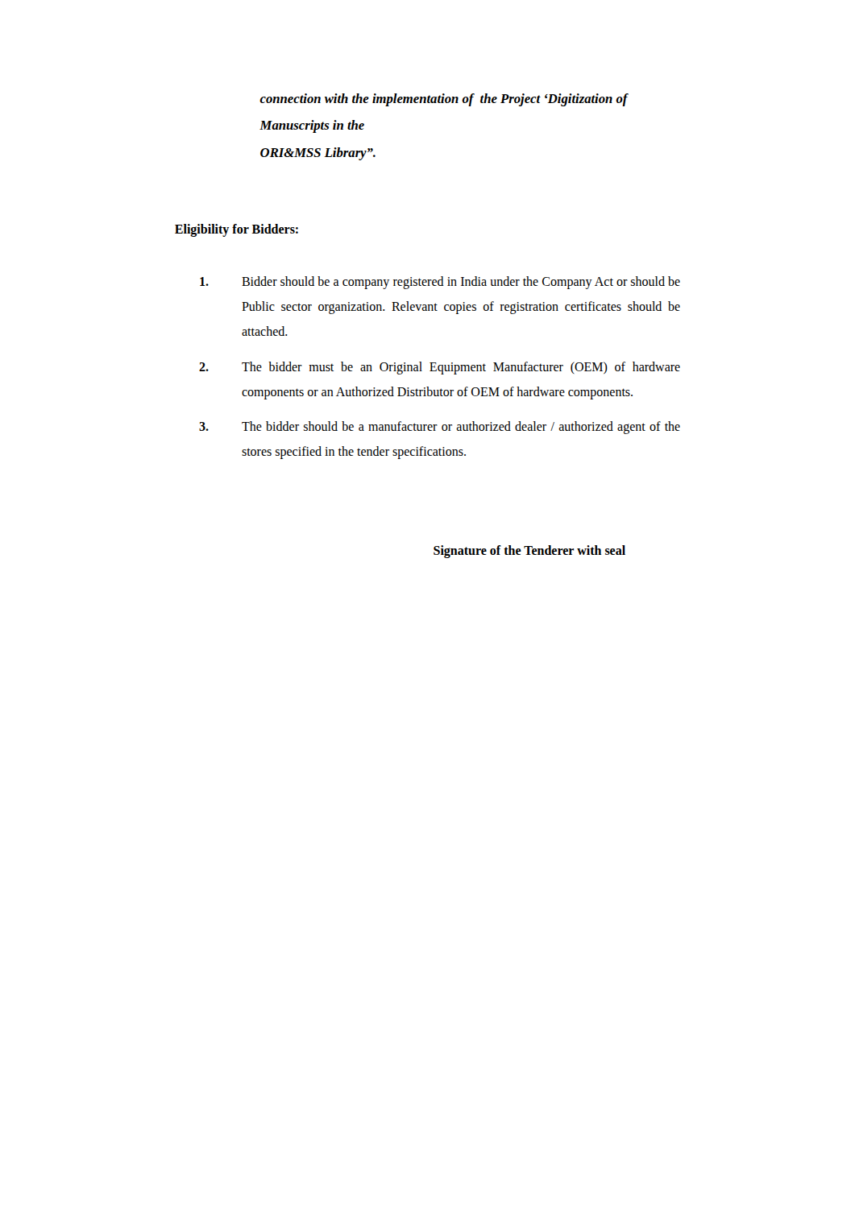connection with the implementation of the Project ‘Digitization of Manuscripts in the ORI&MSS Library”.
Eligibility for Bidders:
1. Bidder should be a company registered in India under the Company Act or should be Public sector organization. Relevant copies of registration certificates should be attached.
2. The bidder must be an Original Equipment Manufacturer (OEM) of hardware components or an Authorized Distributor of OEM of hardware components.
3. The bidder should be a manufacturer or authorized dealer / authorized agent of the stores specified in the tender specifications.
Signature of the Tenderer with seal